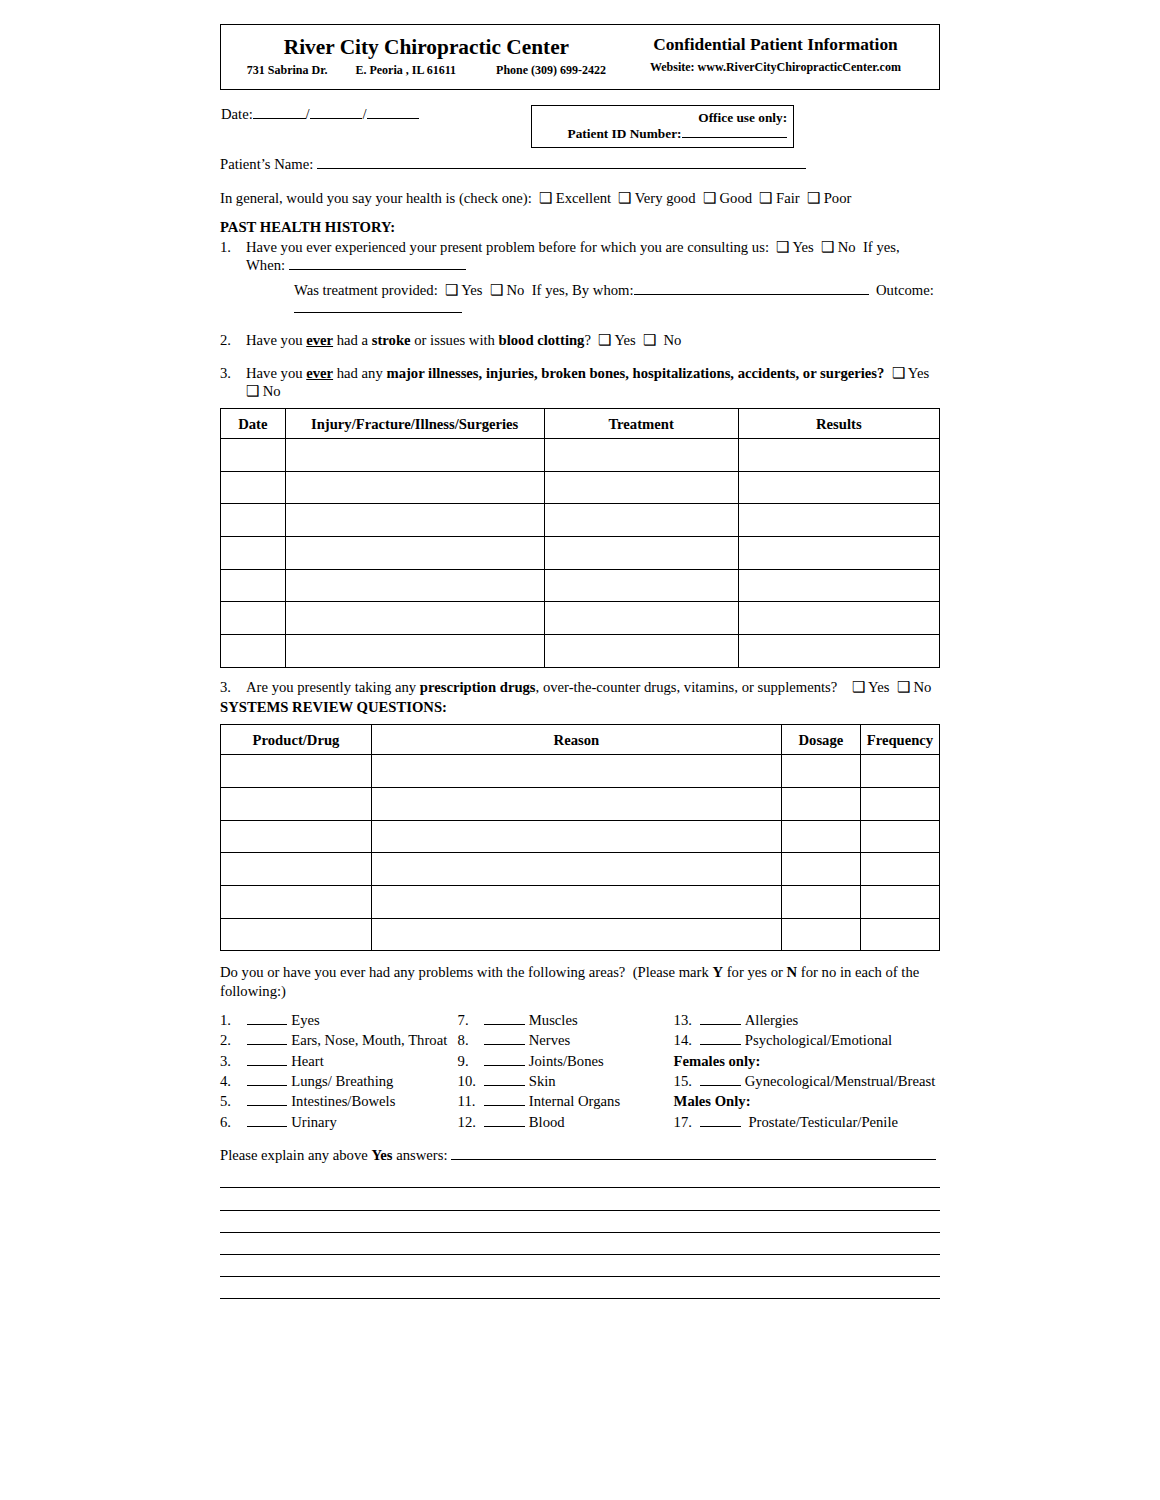| River City Chiropractic Center 731 Sabrina Dr. E. Peoria , IL 61611 Phone (309) 699-2422 | Confidential Patient Information Website: www.RiverCityChiropracticCenter.com |
| Date: / / | Office use only: Patient ID Number: |
Patient’s Name:
In general, would you say your health is (check one): ❑ Excellent ❑ Very good ❑ Good ❑ Fair ❑ Poor
PAST HEALTH HISTORY:
1. Have you ever experienced your present problem before for which you are consulting us: ❑ Yes ❑ No If yes, When:
Was treatment provided: ❑ Yes ❑ No If yes, By whom: Outcome:
2. Have you ever had a stroke or issues with blood clotting? ❑ Yes ❑ No
3. Have you ever had any major illnesses, injuries, broken bones, hospitalizations, accidents, or surgeries? ❑ Yes ❑ No
| Date | Injury/Fracture/Illness/Surgeries | Treatment | Results |
| --- | --- | --- | --- |
3. Are you presently taking any prescription drugs, over-the-counter drugs, vitamins, or supplements? ❑ Yes ❑ No
SYSTEMS REVIEW QUESTIONS:
| Product/Drug | Reason | Dosage | Frequency |
| --- | --- | --- | --- |
Do you or have you ever had any problems with the following areas? (Please mark Y for yes or N for no in each of the following:)
| 1. Eyes | 7. Muscles | 13. Allergies |
| 2. Ears, Nose, Mouth, Throat | 8. Nerves | 14. Psychological/Emotional |
| 3. Heart | 9. Joints/Bones | Females only: |
| 4. Lungs/ Breathing | 10. Skin | 15. Gynecological/Menstrual/Breast |
| 5. Intestines/Bowels | 11. Internal Organs | Males Only: |
| 6. Urinary | 12. Blood | 17. Prostate/Testicular/Penile |
Please explain any above Yes answers: